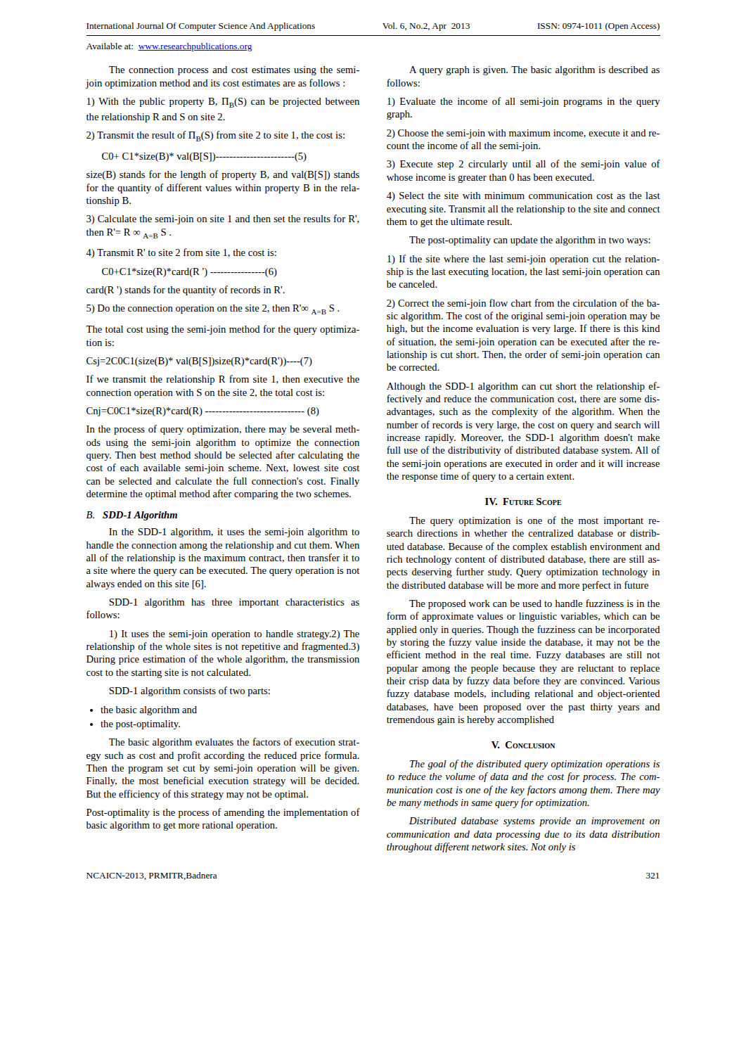International Journal Of Computer Science And Applications Vol. 6, No.2, Apr 2013 ISSN: 0974-1011 (Open Access)
Available at: www.researchpublications.org
The connection process and cost estimates using the semi-join optimization method and its cost estimates are as follows :
1) With the public property B, ΠB(S) can be projected between the relationship R and S on site 2.
2) Transmit the result of ΠB(S) from site 2 to site 1, the cost is:
C0+ C1*size(B)* val(B[S])-----------------------(5)
size(B) stands for the length of property B, and val(B[S]) stands for the quantity of different values within property B in the relationship B.
3) Calculate the semi-join on site 1 and then set the results for R', then R'= R ∞ A=B S .
4) Transmit R' to site 2 from site 1, the cost is:
C0+C1*size(R)*card(R ') ----------------(6)
card(R ') stands for the quantity of records in R'.
5) Do the connection operation on the site 2, then R'∞ A=B S .
The total cost using the semi-join method for the query optimization is:
Csj=2C0C1(size(B)* val(B[S])size(R)*card(R'))----(7)
If we transmit the relationship R from site 1, then executive the connection operation with S on the site 2, the total cost is:
Cnj=C0C1*size(R)*card(R) ----------------------------- (8)
In the process of query optimization, there may be several methods using the semi-join algorithm to optimize the connection query. Then best method should be selected after calculating the cost of each available semi-join scheme. Next, lowest site cost can be selected and calculate the full connection's cost. Finally determine the optimal method after comparing the two schemes.
B. SDD-1 Algorithm
In the SDD-1 algorithm, it uses the semi-join algorithm to handle the connection among the relationship and cut them. When all of the relationship is the maximum contract, then transfer it to a site where the query can be executed. The query operation is not always ended on this site [6].
SDD-1 algorithm has three important characteristics as follows:
1) It uses the semi-join operation to handle strategy.2) The relationship of the whole sites is not repetitive and fragmented.3) During price estimation of the whole algorithm, the transmission cost to the starting site is not calculated.
SDD-1 algorithm consists of two parts:
the basic algorithm and
the post-optimality.
The basic algorithm evaluates the factors of execution strategy such as cost and profit according the reduced price formula. Then the program set cut by semi-join operation will be given. Finally, the most beneficial execution strategy will be decided. But the efficiency of this strategy may not be optimal.
Post-optimality is the process of amending the implementation of basic algorithm to get more rational operation.
A query graph is given. The basic algorithm is described as follows:
1) Evaluate the income of all semi-join programs in the query graph.
2) Choose the semi-join with maximum income, execute it and recount the income of all the semi-join.
3) Execute step 2 circularly until all of the semi-join value of whose income is greater than 0 has been executed.
4) Select the site with minimum communication cost as the last executing site. Transmit all the relationship to the site and connect them to get the ultimate result.
The post-optimality can update the algorithm in two ways:
1) If the site where the last semi-join operation cut the relationship is the last executing location, the last semi-join operation can be canceled.
2) Correct the semi-join flow chart from the circulation of the basic algorithm. The cost of the original semi-join operation may be high, but the income evaluation is very large. If there is this kind of situation, the semi-join operation can be executed after the relationship is cut short. Then, the order of semi-join operation can be corrected.
Although the SDD-1 algorithm can cut short the relationship effectively and reduce the communication cost, there are some disadvantages, such as the complexity of the algorithm. When the number of records is very large, the cost on query and search will increase rapidly. Moreover, the SDD-1 algorithm doesn't make full use of the distributivity of distributed database system. All of the semi-join operations are executed in order and it will increase the response time of query to a certain extent.
IV. Future Scope
The query optimization is one of the most important research directions in whether the centralized database or distributed database. Because of the complex establish environment and rich technology content of distributed database, there are still aspects deserving further study. Query optimization technology in the distributed database will be more and more perfect in future
The proposed work can be used to handle fuzziness is in the form of approximate values or linguistic variables, which can be applied only in queries. Though the fuzziness can be incorporated by storing the fuzzy value inside the database, it may not be the efficient method in the real time. Fuzzy databases are still not popular among the people because they are reluctant to replace their crisp data by fuzzy data before they are convinced. Various fuzzy database models, including relational and object-oriented databases, have been proposed over the past thirty years and tremendous gain is hereby accomplished
V. Conclusion
The goal of the distributed query optimization operations is to reduce the volume of data and the cost for process. The communication cost is one of the key factors among them. There may be many methods in same query for optimization.
Distributed database systems provide an improvement on communication and data processing due to its data distribution throughout different network sites. Not only is
NCAICN-2013, PRMITR,Badnera 321